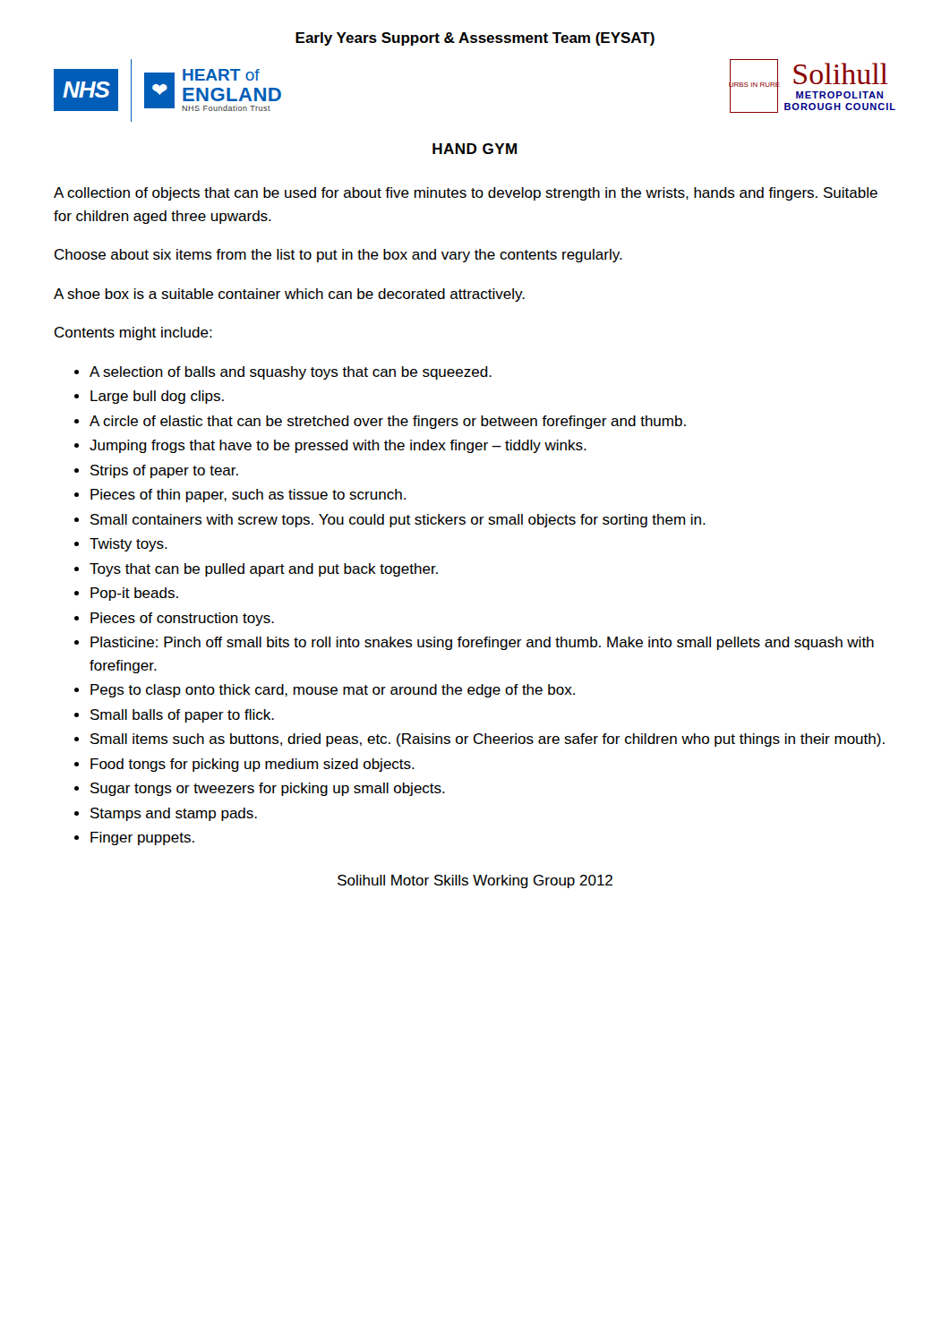Early Years Support & Assessment Team (EYSAT)
NHS
❤
HEART of
ENGLAND
NHS Foundation Trust
URBS IN RURE
Solihull
METROPOLITAN
BOROUGH COUNCIL
HAND GYM
A collection of objects that can be used for about five minutes to develop strength in the wrists, hands and fingers. Suitable for children aged three upwards.
Choose about six items from the list to put in the box and vary the contents regularly.
A shoe box is a suitable container which can be decorated attractively.
Contents might include:
A selection of balls and squashy toys that can be squeezed.
Large bull dog clips.
A circle of elastic that can be stretched over the fingers or between forefinger and thumb.
Jumping frogs that have to be pressed with the index finger – tiddly winks.
Strips of paper to tear.
Pieces of thin paper, such as tissue to scrunch.
Small containers with screw tops. You could put stickers or small objects for sorting them in.
Twisty toys.
Toys that can be pulled apart and put back together.
Pop-it beads.
Pieces of construction toys.
Plasticine: Pinch off small bits to roll into snakes using forefinger and thumb. Make into small pellets and squash with forefinger.
Pegs to clasp onto thick card, mouse mat or around the edge of the box.
Small balls of paper to flick.
Small items such as buttons, dried peas, etc. (Raisins or Cheerios are safer for children who put things in their mouth).
Food tongs for picking up medium sized objects.
Sugar tongs or tweezers for picking up small objects.
Stamps and stamp pads.
Finger puppets.
Solihull Motor Skills Working Group 2012